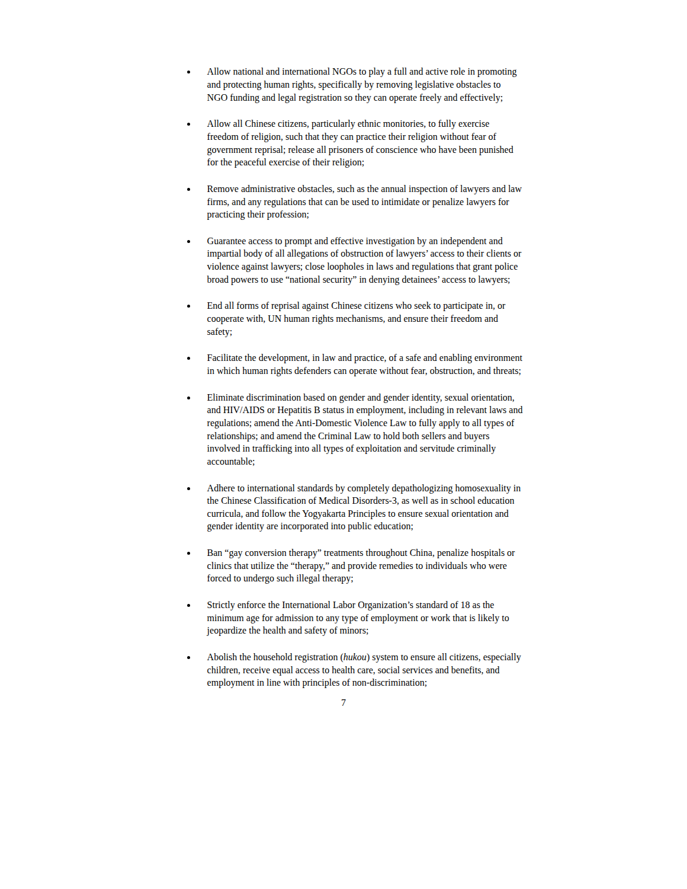Allow national and international NGOs to play a full and active role in promoting and protecting human rights, specifically by removing legislative obstacles to NGO funding and legal registration so they can operate freely and effectively;
Allow all Chinese citizens, particularly ethnic monitories, to fully exercise freedom of religion, such that they can practice their religion without fear of government reprisal; release all prisoners of conscience who have been punished for the peaceful exercise of their religion;
Remove administrative obstacles, such as the annual inspection of lawyers and law firms, and any regulations that can be used to intimidate or penalize lawyers for practicing their profession;
Guarantee access to prompt and effective investigation by an independent and impartial body of all allegations of obstruction of lawyers’ access to their clients or violence against lawyers; close loopholes in laws and regulations that grant police broad powers to use “national security” in denying detainees’ access to lawyers;
End all forms of reprisal against Chinese citizens who seek to participate in, or cooperate with, UN human rights mechanisms, and ensure their freedom and safety;
Facilitate the development, in law and practice, of a safe and enabling environment in which human rights defenders can operate without fear, obstruction, and threats;
Eliminate discrimination based on gender and gender identity, sexual orientation, and HIV/AIDS or Hepatitis B status in employment, including in relevant laws and regulations; amend the Anti-Domestic Violence Law to fully apply to all types of relationships; and amend the Criminal Law to hold both sellers and buyers involved in trafficking into all types of exploitation and servitude criminally accountable;
Adhere to international standards by completely depathologizing homosexuality in the Chinese Classification of Medical Disorders-3, as well as in school education curricula, and follow the Yogyakarta Principles to ensure sexual orientation and gender identity are incorporated into public education;
Ban “gay conversion therapy” treatments throughout China, penalize hospitals or clinics that utilize the “therapy,” and provide remedies to individuals who were forced to undergo such illegal therapy;
Strictly enforce the International Labor Organization’s standard of 18 as the minimum age for admission to any type of employment or work that is likely to jeopardize the health and safety of minors;
Abolish the household registration (hukou) system to ensure all citizens, especially children, receive equal access to health care, social services and benefits, and employment in line with principles of non-discrimination;
7